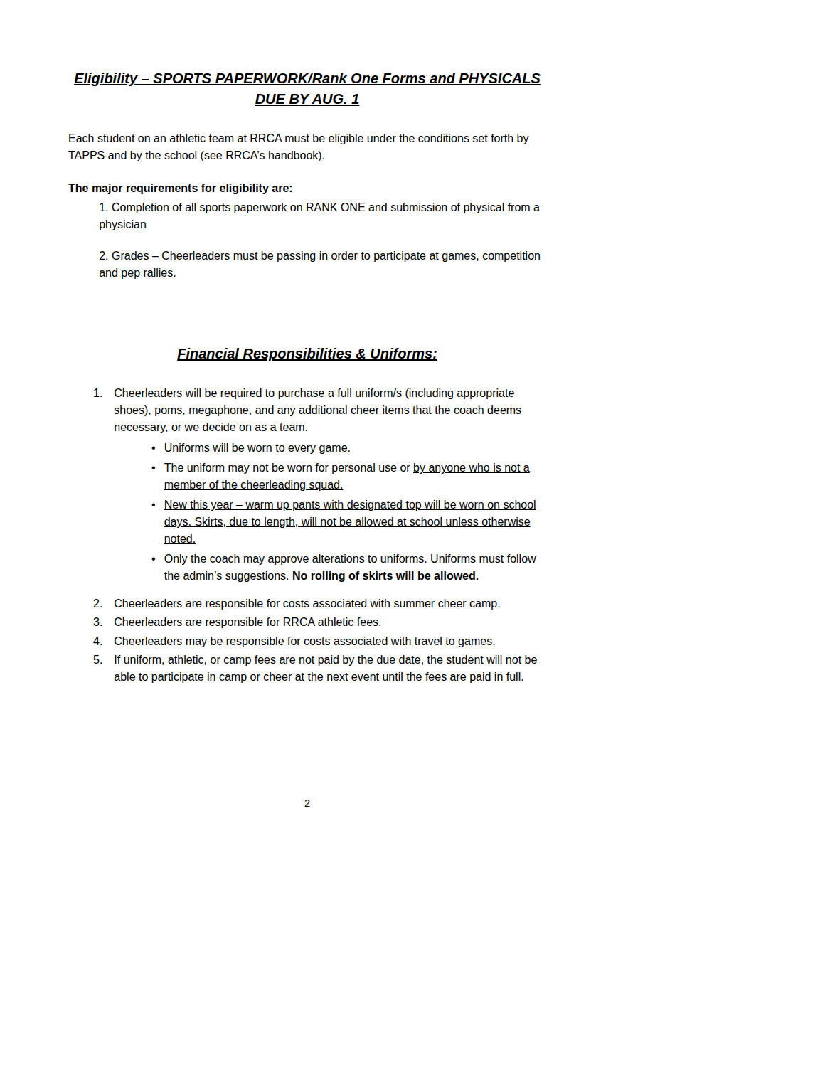Eligibility – SPORTS PAPERWORK/Rank One Forms and PHYSICALS DUE BY AUG. 1
Each student on an athletic team at RRCA must be eligible under the conditions set forth by TAPPS and by the school (see RRCA’s handbook).
The major requirements for eligibility are:
1. Completion of all sports paperwork on RANK ONE and submission of physical from a physician
2. Grades – Cheerleaders must be passing in order to participate at games, competition and pep rallies.
Financial Responsibilities & Uniforms:
Cheerleaders will be required to purchase a full uniform/s (including appropriate shoes), poms, megaphone, and any additional cheer items that the coach deems necessary, or we decide on as a team.
Uniforms will be worn to every game.
The uniform may not be worn for personal use or by anyone who is not a member of the cheerleading squad.
New this year – warm up pants with designated top will be worn on school days. Skirts, due to length, will not be allowed at school unless otherwise noted.
Only the coach may approve alterations to uniforms. Uniforms must follow the admin’s suggestions. No rolling of skirts will be allowed.
Cheerleaders are responsible for costs associated with summer cheer camp.
Cheerleaders are responsible for RRCA athletic fees.
Cheerleaders may be responsible for costs associated with travel to games.
If uniform, athletic, or camp fees are not paid by the due date, the student will not be able to participate in camp or cheer at the next event until the fees are paid in full.
2